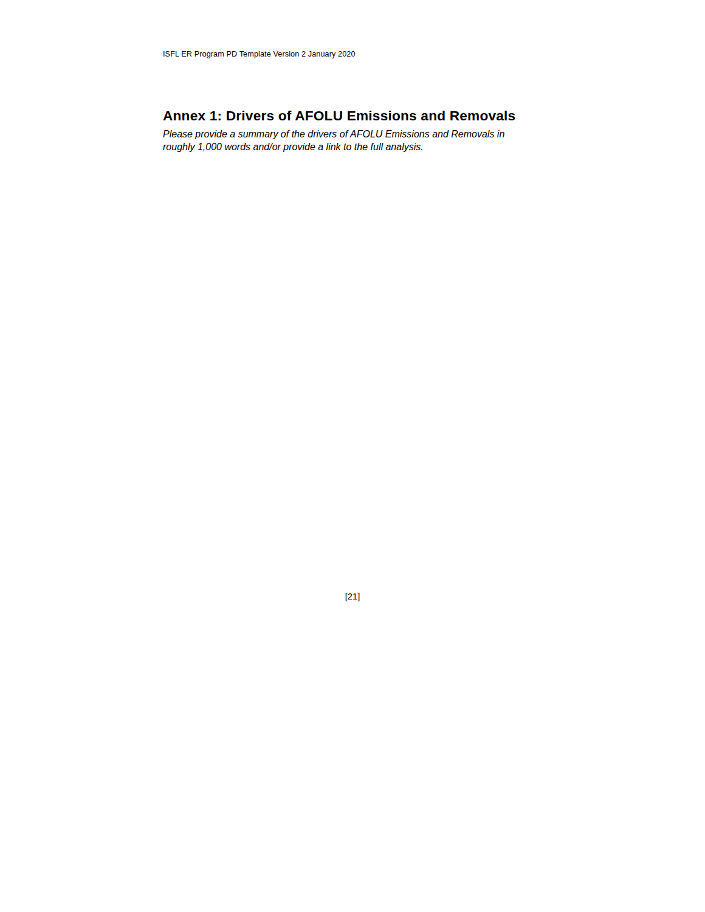ISFL ER Program PD Template Version 2 January 2020
Annex 1: Drivers of AFOLU Emissions and Removals
Please provide a summary of the drivers of AFOLU Emissions and Removals in roughly 1,000 words and/or provide a link to the full analysis.
[21]